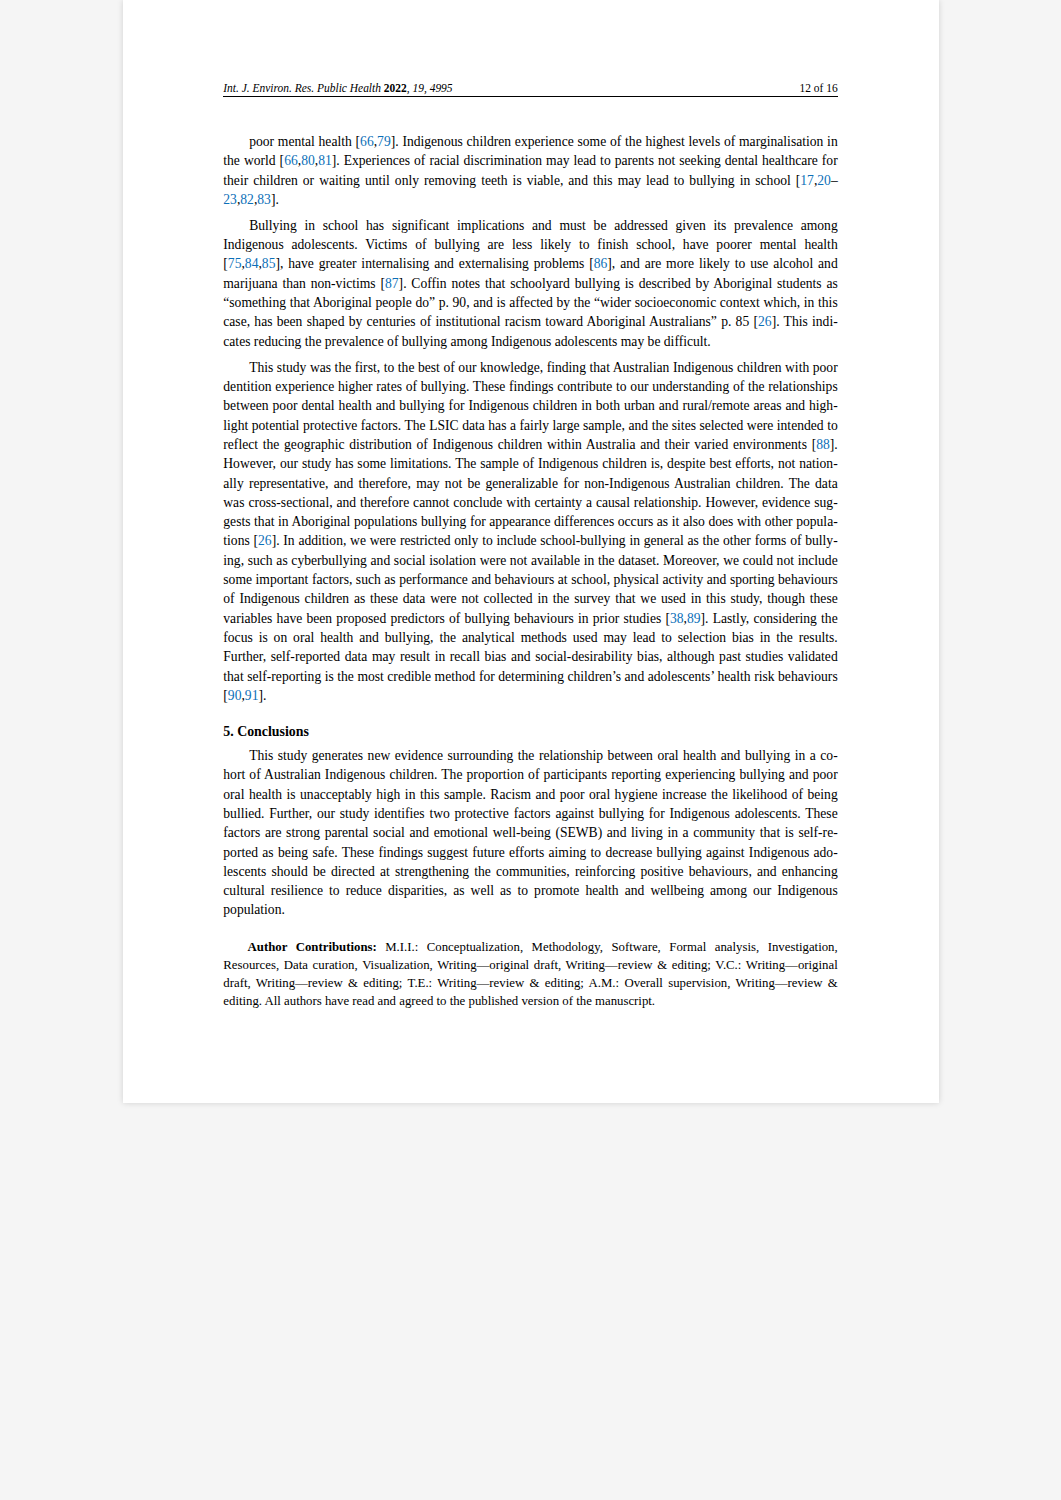Int. J. Environ. Res. Public Health 2022, 19, 4995
12 of 16
poor mental health [66,79]. Indigenous children experience some of the highest levels of marginalisation in the world [66,80,81]. Experiences of racial discrimination may lead to parents not seeking dental healthcare for their children or waiting until only removing teeth is viable, and this may lead to bullying in school [17,20–23,82,83].
Bullying in school has significant implications and must be addressed given its prevalence among Indigenous adolescents. Victims of bullying are less likely to finish school, have poorer mental health [75,84,85], have greater internalising and externalising problems [86], and are more likely to use alcohol and marijuana than non-victims [87]. Coffin notes that schoolyard bullying is described by Aboriginal students as “something that Aboriginal people do” p. 90, and is affected by the “wider socioeconomic context which, in this case, has been shaped by centuries of institutional racism toward Aboriginal Australians” p. 85 [26]. This indicates reducing the prevalence of bullying among Indigenous adolescents may be difficult.
This study was the first, to the best of our knowledge, finding that Australian Indigenous children with poor dentition experience higher rates of bullying. These findings contribute to our understanding of the relationships between poor dental health and bullying for Indigenous children in both urban and rural/remote areas and highlight potential protective factors. The LSIC data has a fairly large sample, and the sites selected were intended to reflect the geographic distribution of Indigenous children within Australia and their varied environments [88]. However, our study has some limitations. The sample of Indigenous children is, despite best efforts, not nationally representative, and therefore, may not be generalizable for non-Indigenous Australian children. The data was cross-sectional, and therefore cannot conclude with certainty a causal relationship. However, evidence suggests that in Aboriginal populations bullying for appearance differences occurs as it also does with other populations [26]. In addition, we were restricted only to include school-bullying in general as the other forms of bullying, such as cyberbullying and social isolation were not available in the dataset. Moreover, we could not include some important factors, such as performance and behaviours at school, physical activity and sporting behaviours of Indigenous children as these data were not collected in the survey that we used in this study, though these variables have been proposed predictors of bullying behaviours in prior studies [38,89]. Lastly, considering the focus is on oral health and bullying, the analytical methods used may lead to selection bias in the results. Further, self-reported data may result in recall bias and social-desirability bias, although past studies validated that self-reporting is the most credible method for determining children’s and adolescents’ health risk behaviours [90,91].
5. Conclusions
This study generates new evidence surrounding the relationship between oral health and bullying in a cohort of Australian Indigenous children. The proportion of participants reporting experiencing bullying and poor oral health is unacceptably high in this sample. Racism and poor oral hygiene increase the likelihood of being bullied. Further, our study identifies two protective factors against bullying for Indigenous adolescents. These factors are strong parental social and emotional well-being (SEWB) and living in a community that is self-reported as being safe. These findings suggest future efforts aiming to decrease bullying against Indigenous adolescents should be directed at strengthening the communities, reinforcing positive behaviours, and enhancing cultural resilience to reduce disparities, as well as to promote health and wellbeing among our Indigenous population.
Author Contributions: M.I.I.: Conceptualization, Methodology, Software, Formal analysis, Investigation, Resources, Data curation, Visualization, Writing—original draft, Writing—review & editing; V.C.: Writing—original draft, Writing—review & editing; T.E.: Writing—review & editing; A.M.: Overall supervision, Writing—review & editing. All authors have read and agreed to the published version of the manuscript.